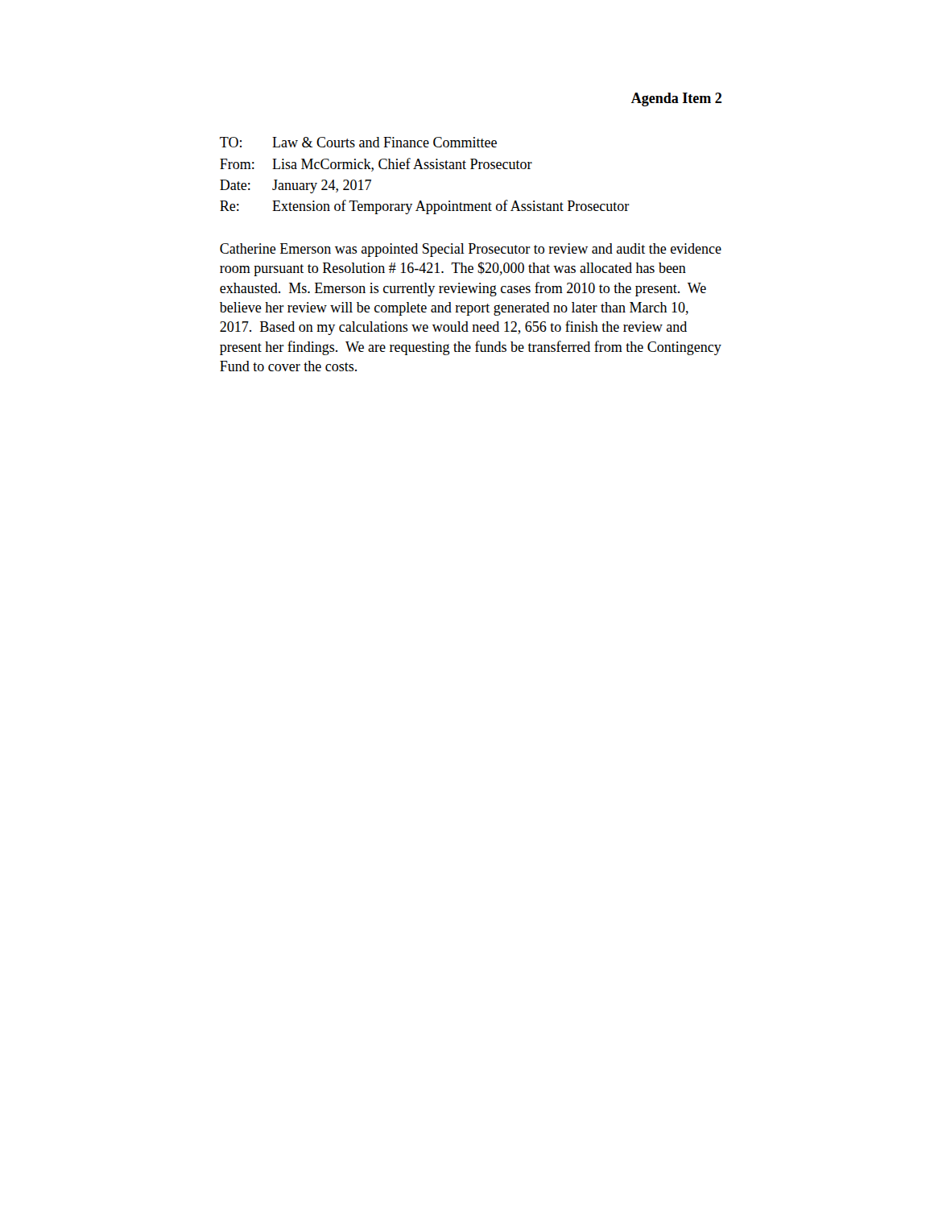Agenda Item 2
| TO: | Law & Courts and Finance Committee |
| From: | Lisa McCormick, Chief Assistant Prosecutor |
| Date: | January 24, 2017 |
| Re: | Extension of Temporary Appointment of Assistant Prosecutor |
Catherine Emerson was appointed Special Prosecutor to review and audit the evidence room pursuant to Resolution # 16-421. The $20,000 that was allocated has been exhausted. Ms. Emerson is currently reviewing cases from 2010 to the present. We believe her review will be complete and report generated no later than March 10, 2017. Based on my calculations we would need 12, 656 to finish the review and present her findings. We are requesting the funds be transferred from the Contingency Fund to cover the costs.